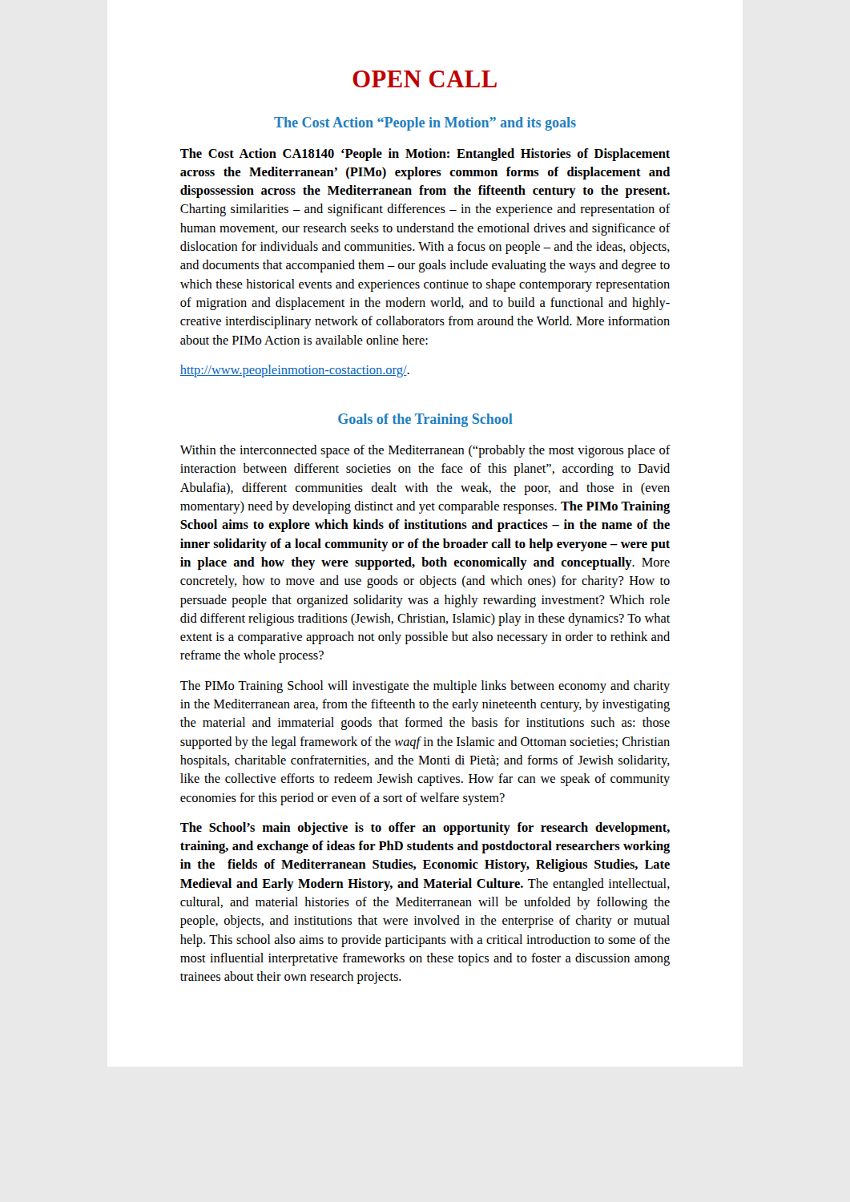OPEN CALL
The Cost Action “People in Motion” and its goals
The Cost Action CA18140 ‘People in Motion: Entangled Histories of Displacement across the Mediterranean’ (PIMo) explores common forms of displacement and dispossession across the Mediterranean from the fifteenth century to the present. Charting similarities – and significant differences – in the experience and representation of human movement, our research seeks to understand the emotional drives and significance of dislocation for individuals and communities. With a focus on people – and the ideas, objects, and documents that accompanied them – our goals include evaluating the ways and degree to which these historical events and experiences continue to shape contemporary representation of migration and displacement in the modern world, and to build a functional and highly-creative interdisciplinary network of collaborators from around the World. More information about the PIMo Action is available online here:
http://www.peopleinmotion-costaction.org/.
Goals of the Training School
Within the interconnected space of the Mediterranean (“probably the most vigorous place of interaction between different societies on the face of this planet”, according to David Abulafia), different communities dealt with the weak, the poor, and those in (even momentary) need by developing distinct and yet comparable responses. The PIMo Training School aims to explore which kinds of institutions and practices – in the name of the inner solidarity of a local community or of the broader call to help everyone – were put in place and how they were supported, both economically and conceptually. More concretely, how to move and use goods or objects (and which ones) for charity? How to persuade people that organized solidarity was a highly rewarding investment? Which role did different religious traditions (Jewish, Christian, Islamic) play in these dynamics? To what extent is a comparative approach not only possible but also necessary in order to rethink and reframe the whole process?
The PIMo Training School will investigate the multiple links between economy and charity in the Mediterranean area, from the fifteenth to the early nineteenth century, by investigating the material and immaterial goods that formed the basis for institutions such as: those supported by the legal framework of the waqf in the Islamic and Ottoman societies; Christian hospitals, charitable confraternities, and the Monti di Pietà; and forms of Jewish solidarity, like the collective efforts to redeem Jewish captives. How far can we speak of community economies for this period or even of a sort of welfare system?
The School’s main objective is to offer an opportunity for research development, training, and exchange of ideas for PhD students and postdoctoral researchers working in the fields of Mediterranean Studies, Economic History, Religious Studies, Late Medieval and Early Modern History, and Material Culture. The entangled intellectual, cultural, and material histories of the Mediterranean will be unfolded by following the people, objects, and institutions that were involved in the enterprise of charity or mutual help. This school also aims to provide participants with a critical introduction to some of the most influential interpretative frameworks on these topics and to foster a discussion among trainees about their own research projects.